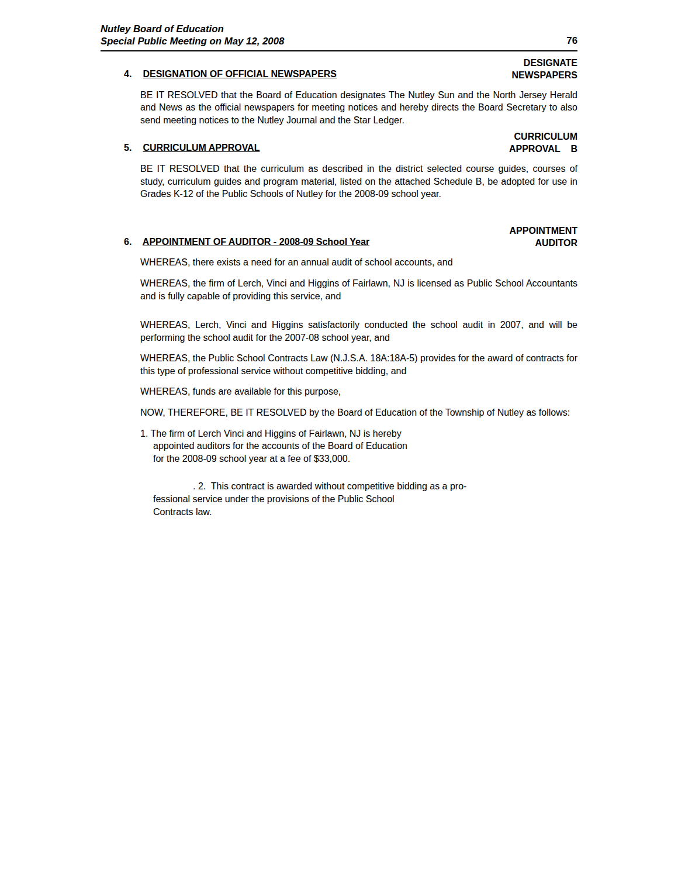Nutley Board of Education
Special Public Meeting on May 12, 2008
76
DESIGNATE
NEWSPAPERS
4. DESIGNATION OF OFFICIAL NEWSPAPERS
BE IT RESOLVED that the Board of Education designates The Nutley Sun and the North Jersey Herald and News as the official newspapers for meeting notices and hereby directs the Board Secretary to also send meeting notices to the Nutley Journal and the Star Ledger.
CURRICULUM
APPROVAL B
5. CURRICULUM APPROVAL
BE IT RESOLVED that the curriculum as described in the district selected course guides, courses of study, curriculum guides and program material, listed on the attached Schedule B, be adopted for use in Grades K-12 of the Public Schools of Nutley for the 2008-09 school year.
APPOINTMENT
AUDITOR
6. APPOINTMENT OF AUDITOR - 2008-09 School Year
WHEREAS, there exists a need for an annual audit of school accounts, and
WHEREAS, the firm of Lerch, Vinci and Higgins of Fairlawn, NJ is licensed as Public School Accountants and is fully capable of providing this service, and
WHEREAS, Lerch, Vinci and Higgins satisfactorily conducted the school audit in 2007, and will be performing the school audit for the 2007-08 school year, and
WHEREAS, the Public School Contracts Law (N.J.S.A. 18A:18A-5) provides for the award of contracts for this type of professional service without competitive bidding, and
WHEREAS, funds are available for this purpose,
NOW, THEREFORE, BE IT RESOLVED by the Board of Education of the Township of Nutley as follows:
1. The firm of Lerch Vinci and Higgins of Fairlawn, NJ is hereby appointed auditors for the accounts of the Board of Education for the 2008-09 school year at a fee of $33,000.
. 2. This contract is awarded without competitive bidding as a pro- fessional service under the provisions of the Public School Contracts law.